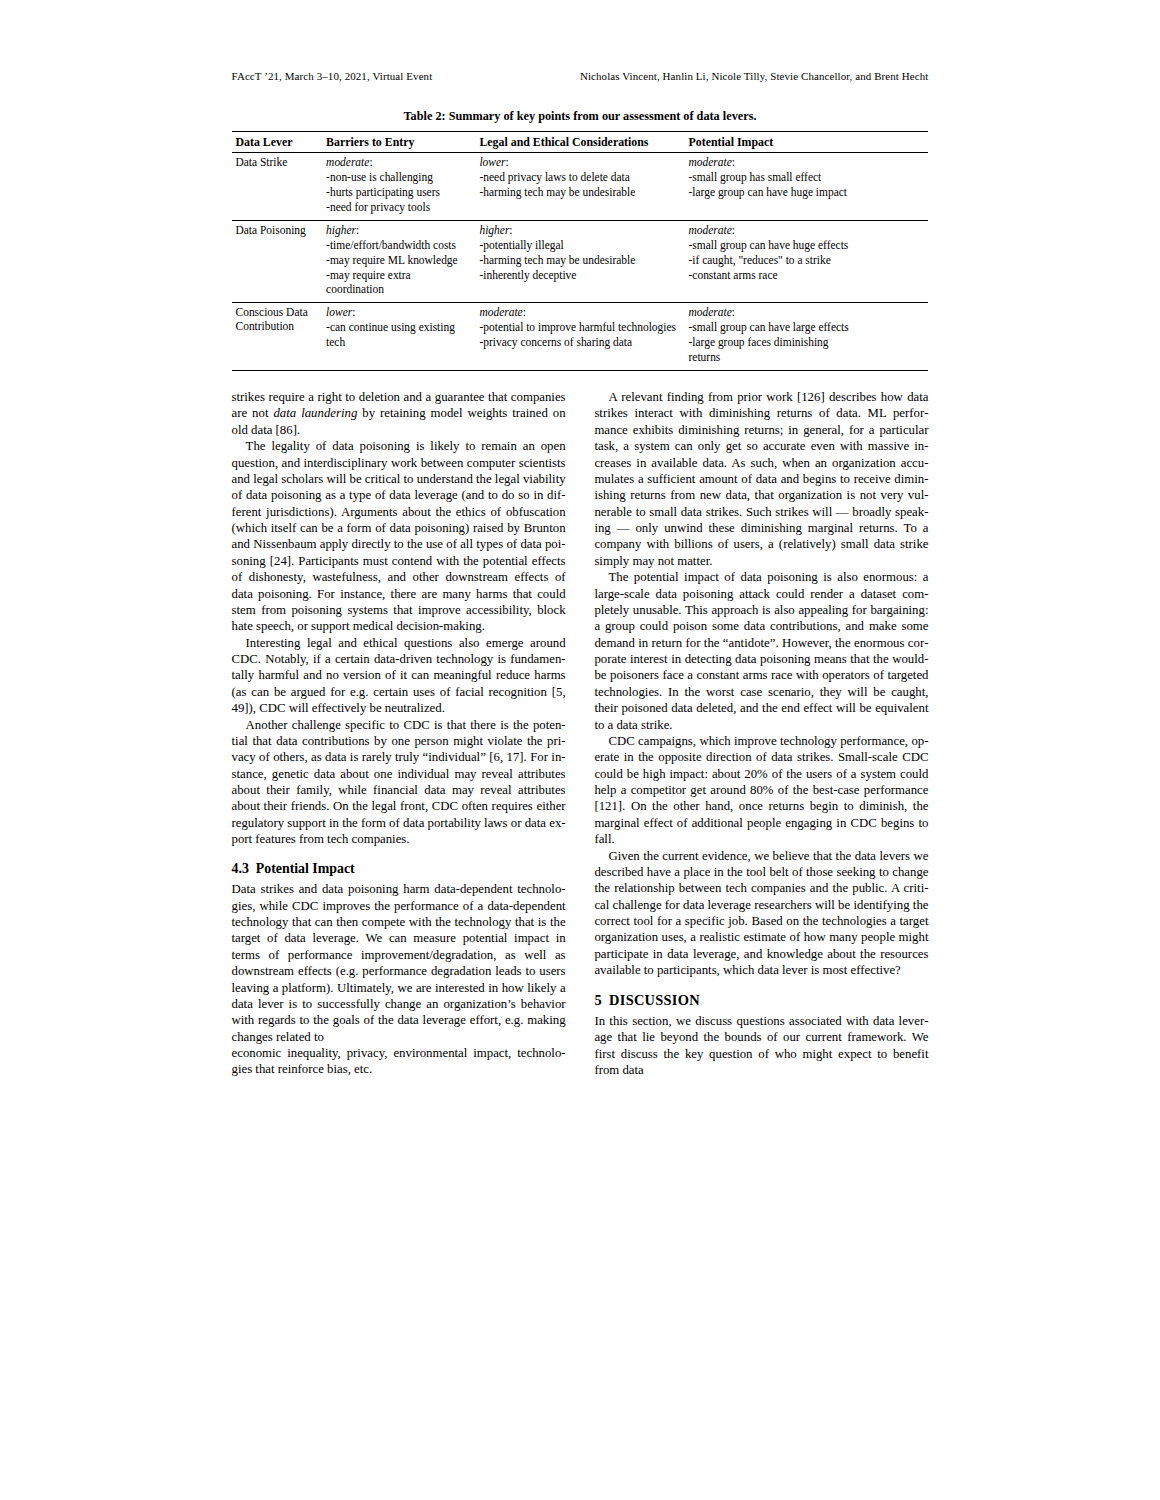FAccT ’21, March 3–10, 2021, Virtual Event
Nicholas Vincent, Hanlin Li, Nicole Tilly, Stevie Chancellor, and Brent Hecht
Table 2: Summary of key points from our assessment of data levers.
| Data Lever | Barriers to Entry | Legal and Ethical Considerations | Potential Impact |
| --- | --- | --- | --- |
| Data Strike | moderate : -non-use is challenging -hurts participating users -need for privacy tools | lower : -need privacy laws to delete data -harming tech may be undesirable | moderate : -small group has small effect -large group can have huge impact |
| Data Poisoning | higher : -time/effort/bandwidth costs -may require ML knowledge -may require extra coordination | higher : -potentially illegal -harming tech may be undesirable -inherently deceptive | moderate : -small group can have huge effects -if caught, "reduces" to a strike -constant arms race |
| Conscious Data Contribution | lower : -can continue using existing tech | moderate : -potential to improve harmful technologies -privacy concerns of sharing data | moderate : -small group can have large effects -large group faces diminishing returns |
strikes require a right to deletion and a guarantee that companies are not data laundering by retaining model weights trained on old data [86].
The legality of data poisoning is likely to remain an open question, and interdisciplinary work between computer scientists and legal scholars will be critical to understand the legal viability of data poisoning as a type of data leverage (and to do so in different jurisdictions). Arguments about the ethics of obfuscation (which itself can be a form of data poisoning) raised by Brunton and Nissenbaum apply directly to the use of all types of data poisoning [24]. Participants must contend with the potential effects of dishonesty, wastefulness, and other downstream effects of data poisoning. For instance, there are many harms that could stem from poisoning systems that improve accessibility, block hate speech, or support medical decision-making.
Interesting legal and ethical questions also emerge around CDC. Notably, if a certain data-driven technology is fundamentally harmful and no version of it can meaningful reduce harms (as can be argued for e.g. certain uses of facial recognition [5, 49]), CDC will effectively be neutralized.
Another challenge specific to CDC is that there is the potential that data contributions by one person might violate the privacy of others, as data is rarely truly “individual” [6, 17]. For instance, genetic data about one individual may reveal attributes about their family, while financial data may reveal attributes about their friends. On the legal front, CDC often requires either regulatory support in the form of data portability laws or data export features from tech companies.
4.3 Potential Impact
Data strikes and data poisoning harm data-dependent technologies, while CDC improves the performance of a data-dependent technology that can then compete with the technology that is the target of data leverage. We can measure potential impact in terms of performance improvement/degradation, as well as downstream effects (e.g. performance degradation leads to users leaving a platform). Ultimately, we are interested in how likely a data lever is to successfully change an organization’s behavior with regards to the goals of the data leverage effort, e.g. making changes related to
economic inequality, privacy, environmental impact, technologies that reinforce bias, etc.
A relevant finding from prior work [126] describes how data strikes interact with diminishing returns of data. ML performance exhibits diminishing returns; in general, for a particular task, a system can only get so accurate even with massive increases in available data. As such, when an organization accumulates a sufficient amount of data and begins to receive diminishing returns from new data, that organization is not very vulnerable to small data strikes. Such strikes will — broadly speaking — only unwind these diminishing marginal returns. To a company with billions of users, a (relatively) small data strike simply may not matter.
The potential impact of data poisoning is also enormous: a large-scale data poisoning attack could render a dataset completely unusable. This approach is also appealing for bargaining: a group could poison some data contributions, and make some demand in return for the “antidote”. However, the enormous corporate interest in detecting data poisoning means that the would-be poisoners face a constant arms race with operators of targeted technologies. In the worst case scenario, they will be caught, their poisoned data deleted, and the end effect will be equivalent to a data strike.
CDC campaigns, which improve technology performance, operate in the opposite direction of data strikes. Small-scale CDC could be high impact: about 20% of the users of a system could help a competitor get around 80% of the best-case performance [121]. On the other hand, once returns begin to diminish, the marginal effect of additional people engaging in CDC begins to fall.
Given the current evidence, we believe that the data levers we described have a place in the tool belt of those seeking to change the relationship between tech companies and the public. A critical challenge for data leverage researchers will be identifying the correct tool for a specific job. Based on the technologies a target organization uses, a realistic estimate of how many people might participate in data leverage, and knowledge about the resources available to participants, which data lever is most effective?
5 DISCUSSION
In this section, we discuss questions associated with data leverage that lie beyond the bounds of our current framework. We first discuss the key question of who might expect to benefit from data